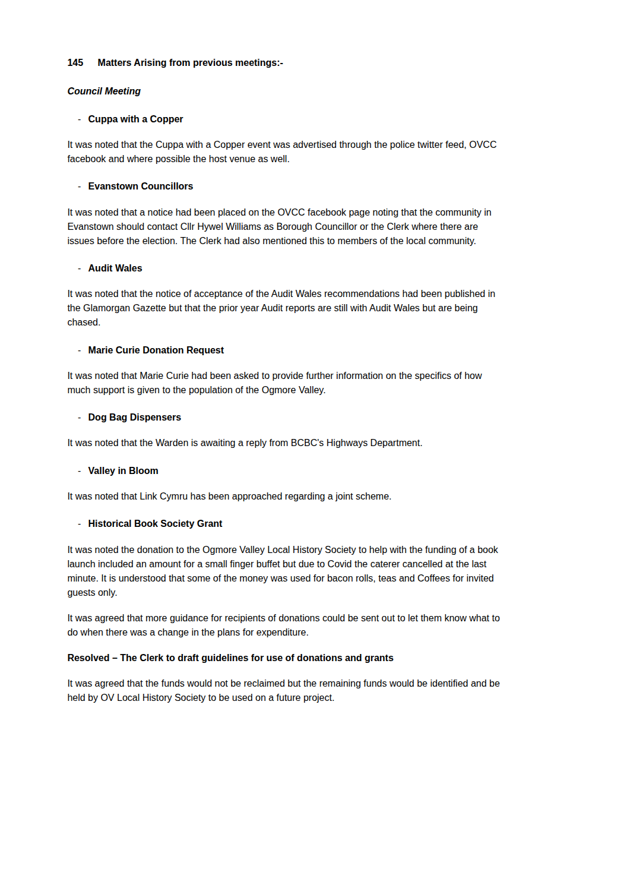145 Matters Arising from previous meetings:-
Council Meeting
Cuppa with a Copper
It was noted that the Cuppa with a Copper event was advertised through the police twitter feed, OVCC facebook and where possible the host venue as well.
Evanstown Councillors
It was noted that a notice had been placed on the OVCC facebook page noting that the community in Evanstown should contact Cllr Hywel Williams as Borough Councillor or the Clerk where there are issues before the election. The Clerk had also mentioned this to members of the local community.
Audit Wales
It was noted that the notice of acceptance of the Audit Wales recommendations had been published in the Glamorgan Gazette but that the prior year Audit reports are still with Audit Wales but are being chased.
Marie Curie Donation Request
It was noted that Marie Curie had been asked to provide further information on the specifics of how much support is given to the population of the Ogmore Valley.
Dog Bag Dispensers
It was noted that the Warden is awaiting a reply from BCBC's Highways Department.
Valley in Bloom
It was noted that Link Cymru has been approached regarding a joint scheme.
Historical Book Society Grant
It was noted the donation to the Ogmore Valley Local History Society to help with the funding of a book launch included an amount for a small finger buffet but due to Covid the caterer cancelled at the last minute. It is understood that some of the money was used for bacon rolls, teas and Coffees for invited guests only.
It was agreed that more guidance for recipients of donations could be sent out to let them know what to do when there was a change in the plans for expenditure.
Resolved – The Clerk to draft guidelines for use of donations and grants
It was agreed that the funds would not be reclaimed but the remaining funds would be identified and be held by OV Local History Society to be used on a future project.